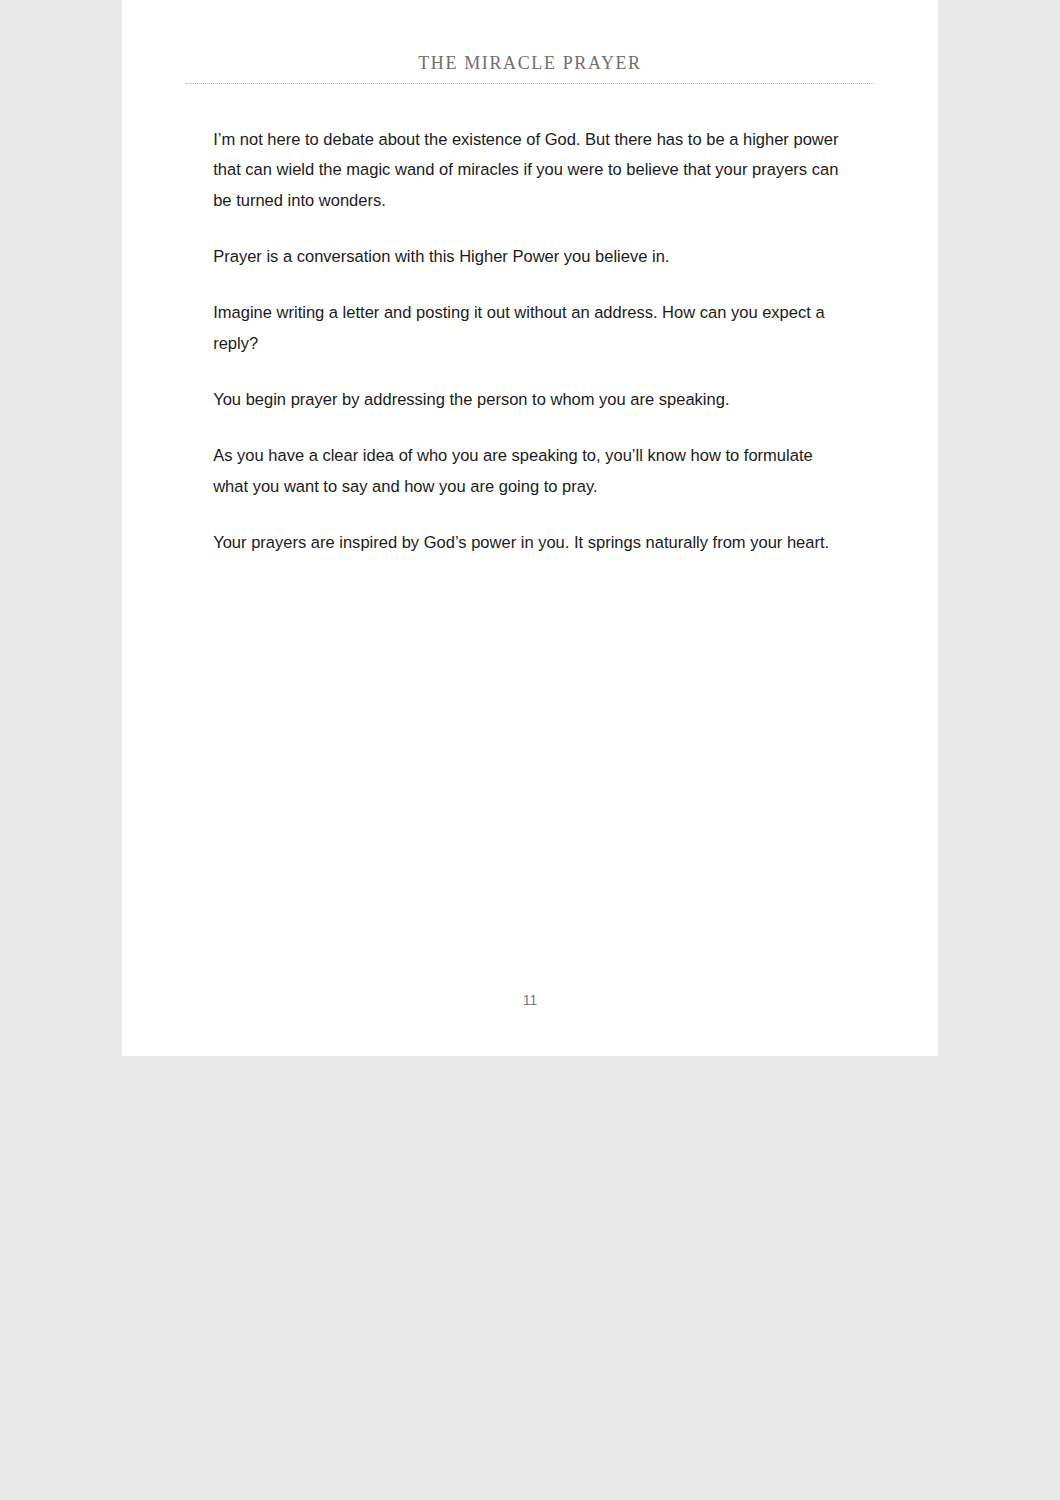The Miracle Prayer
I’m not here to debate about the existence of God. But there has to be a higher power that can wield the magic wand of miracles if you were to believe that your prayers can be turned into wonders.
Prayer is a conversation with this Higher Power you believe in.
Imagine writing a letter and posting it out without an address. How can you expect a reply?
You begin prayer by addressing the person to whom you are speaking.
As you have a clear idea of who you are speaking to, you’ll know how to formulate what you want to say and how you are going to pray.
Your prayers are inspired by God’s power in you. It springs naturally from your heart.
11